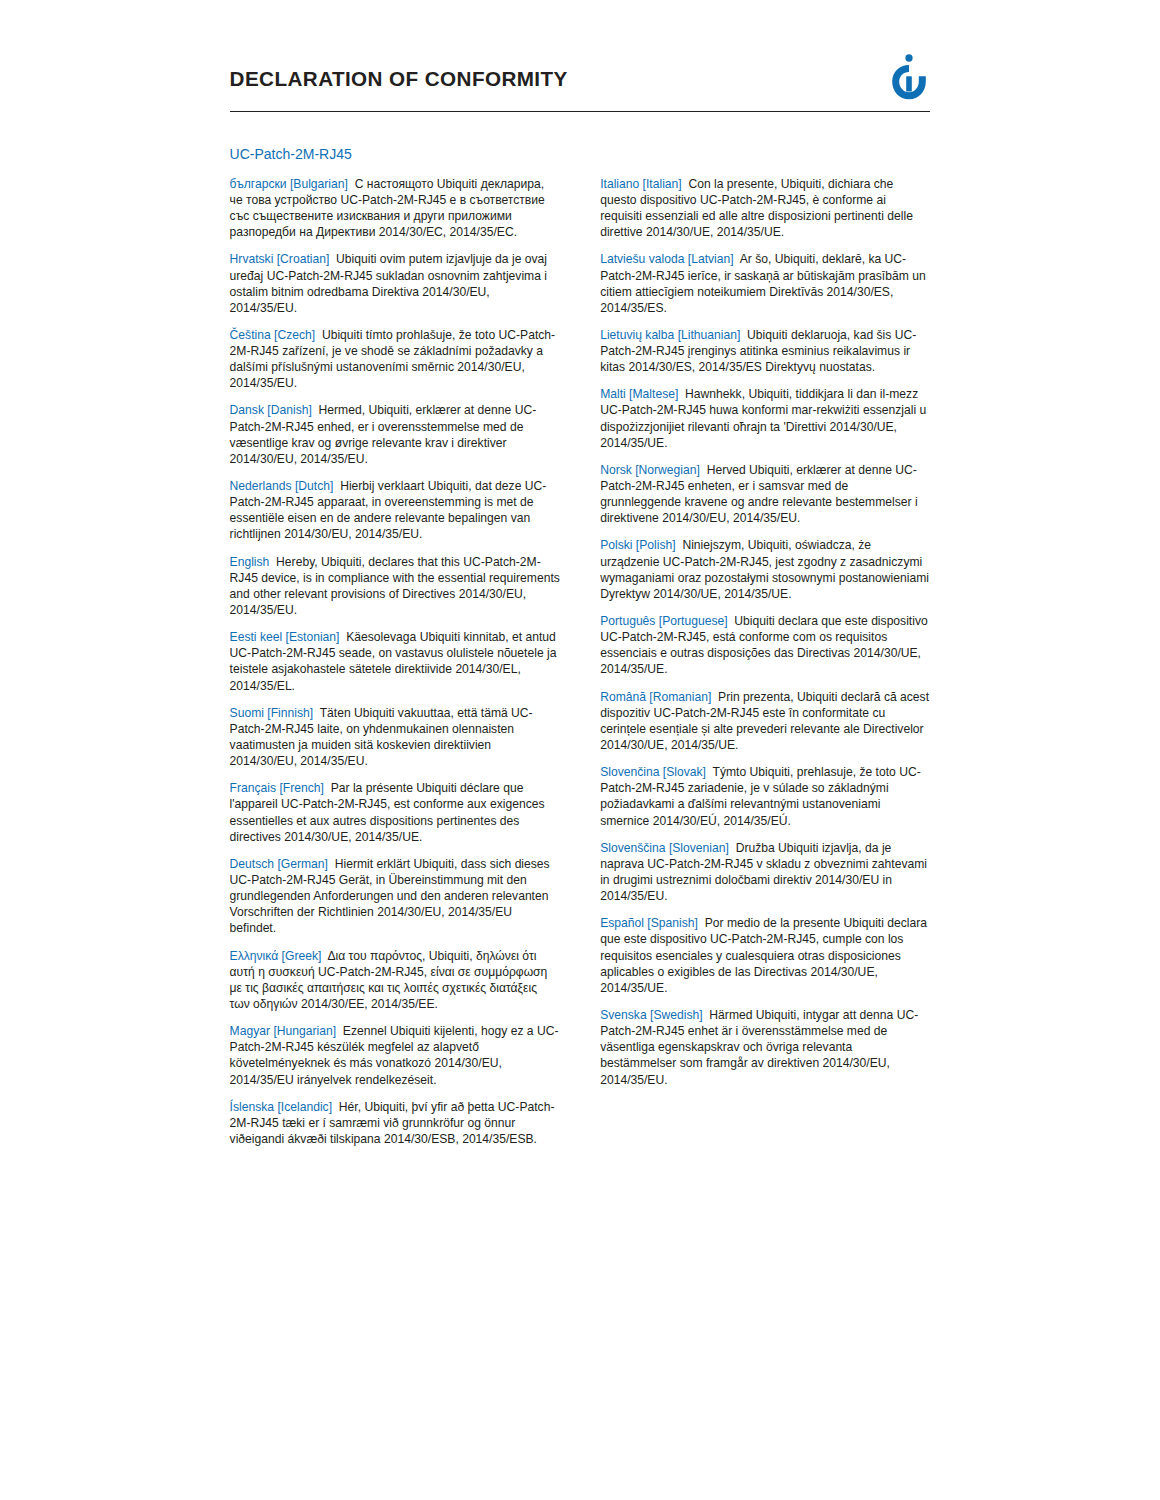Declaration of Conformity
UC-Patch-2M-RJ45
български [Bulgarian] С настоящото Ubiquiti декларира, че това устройство UC-Patch-2M-RJ45 е в съответствие със съществените изисквания и други приложими разпоредби на Директиви 2014/30/EC, 2014/35/EC.
Hrvatski [Croatian] Ubiquiti ovim putem izjavljuje da je ovaj uređaj UC-Patch-2M-RJ45 sukladan osnovnim zahtjevima i ostalim bitnim odredbama Direktiva 2014/30/EU, 2014/35/EU.
Čeština [Czech] Ubiquiti tímto prohlašuje, že toto UC-Patch-2M-RJ45 zařízení, je ve shodě se základními požadavky a dalšími příslušnými ustanoveními směrnic 2014/30/EU, 2014/35/EU.
Dansk [Danish] Hermed, Ubiquiti, erklærer at denne UC-Patch-2M-RJ45 enhed, er i overensstemmelse med de væsentlige krav og øvrige relevante krav i direktiver 2014/30/EU, 2014/35/EU.
Nederlands [Dutch] Hierbij verklaart Ubiquiti, dat deze UC-Patch-2M-RJ45 apparaat, in overeenstemming is met de essentiële eisen en de andere relevante bepalingen van richtlijnen 2014/30/EU, 2014/35/EU.
English Hereby, Ubiquiti, declares that this UC-Patch-2M-RJ45 device, is in compliance with the essential requirements and other relevant provisions of Directives 2014/30/EU, 2014/35/EU.
Eesti keel [Estonian] Käesolevaga Ubiquiti kinnitab, et antud UC-Patch-2M-RJ45 seade, on vastavus olulistele nõuetele ja teistele asjakohastele sätetele direktiivide 2014/30/EL, 2014/35/EL.
Suomi [Finnish] Täten Ubiquiti vakuuttaa, että tämä UC-Patch-2M-RJ45 laite, on yhdenmukainen olennaisten vaatimusten ja muiden sitä koskevien direktiivien 2014/30/EU, 2014/35/EU.
Français [French] Par la présente Ubiquiti déclare que l'appareil UC-Patch-2M-RJ45, est conforme aux exigences essentielles et aux autres dispositions pertinentes des directives 2014/30/UE, 2014/35/UE.
Deutsch [German] Hiermit erklärt Ubiquiti, dass sich dieses UC-Patch-2M-RJ45 Gerät, in Übereinstimmung mit den grundlegenden Anforderungen und den anderen relevanten Vorschriften der Richtlinien 2014/30/EU, 2014/35/EU befindet.
Ελληνικά [Greek] Δια του παρόντος, Ubiquiti, δηλώνει ότι αυτή η συσκευή UC-Patch-2M-RJ45, είναι σε συμμόρφωση με τις βασικές απαιτήσεις και τις λοιπές σχετικές διατάξεις των οδηγιών 2014/30/EE, 2014/35/EE.
Magyar [Hungarian] Ezennel Ubiquiti kijelenti, hogy ez a UC-Patch-2M-RJ45 készülék megfelel az alapvető követelményeknek és más vonatkozó 2014/30/EU, 2014/35/EU irányelvek rendelkezéseit.
Íslenska [Icelandic] Hér, Ubiquiti, því yfir að þetta UC-Patch-2M-RJ45 tæki er í samræmi við grunnkröfur og önnur viðeigandi ákvæði tilskipana 2014/30/ESB, 2014/35/ESB.
Italiano [Italian] Con la presente, Ubiquiti, dichiara che questo dispositivo UC-Patch-2M-RJ45, è conforme ai requisiti essenziali ed alle altre disposizioni pertinenti delle direttive 2014/30/UE, 2014/35/UE.
Latviešu valoda [Latvian] Ar šo, Ubiquiti, deklarē, ka UC-Patch-2M-RJ45 ierīce, ir saskaņā ar būtiskajām prasībām un citiem attiecīgiem noteikumiem Direktīvās 2014/30/ES, 2014/35/ES.
Lietuvių kalba [Lithuanian] Ubiquiti deklaruoja, kad šis UC-Patch-2M-RJ45 įrenginys atitinka esminius reikalavimus ir kitas 2014/30/ES, 2014/35/ES Direktyvų nuostatas.
Malti [Maltese] Hawnhekk, Ubiquiti, tiddikjara li dan il-mezz UC-Patch-2M-RJ45 huwa konformi mar-rekwiżiti essenzjali u dispożizzjonijiet rilevanti oħrajn ta 'Direttivi 2014/30/UE, 2014/35/UE.
Norsk [Norwegian] Herved Ubiquiti, erklærer at denne UC-Patch-2M-RJ45 enheten, er i samsvar med de grunnleggende kravene og andre relevante bestemmelser i direktivene 2014/30/EU, 2014/35/EU.
Polski [Polish] Niniejszym, Ubiquiti, oświadcza, że urządzenie UC-Patch-2M-RJ45, jest zgodny z zasadniczymi wymaganiami oraz pozostałymi stosownymi postanowieniami Dyrektyw 2014/30/UE, 2014/35/UE.
Português [Portuguese] Ubiquiti declara que este dispositivo UC-Patch-2M-RJ45, está conforme com os requisitos essenciais e outras disposições das Directivas 2014/30/UE, 2014/35/UE.
Română [Romanian] Prin prezenta, Ubiquiti declară că acest dispozitiv UC-Patch-2M-RJ45 este în conformitate cu cerințele esențiale și alte prevederi relevante ale Directivelor 2014/30/UE, 2014/35/UE.
Slovenčina [Slovak] Týmto Ubiquiti, prehlasuje, že toto UC-Patch-2M-RJ45 zariadenie, je v súlade so základnými požiadavkami a ďalšími relevantnými ustanoveniami smernice 2014/30/EÚ, 2014/35/EÚ.
Slovenščina [Slovenian] Družba Ubiquiti izjavlja, da je naprava UC-Patch-2M-RJ45 v skladu z obveznimi zahtevami in drugimi ustreznimi določbami direktiv 2014/30/EU in 2014/35/EU.
Español [Spanish] Por medio de la presente Ubiquiti declara que este dispositivo UC-Patch-2M-RJ45, cumple con los requisitos esenciales y cualesquiera otras disposiciones aplicables o exigibles de las Directivas 2014/30/UE, 2014/35/UE.
Svenska [Swedish] Härmed Ubiquiti, intygar att denna UC-Patch-2M-RJ45 enhet är i överensstämmelse med de väsentliga egenskapskrav och övriga relevanta bestämmelser som framgår av direktiven 2014/30/EU, 2014/35/EU.